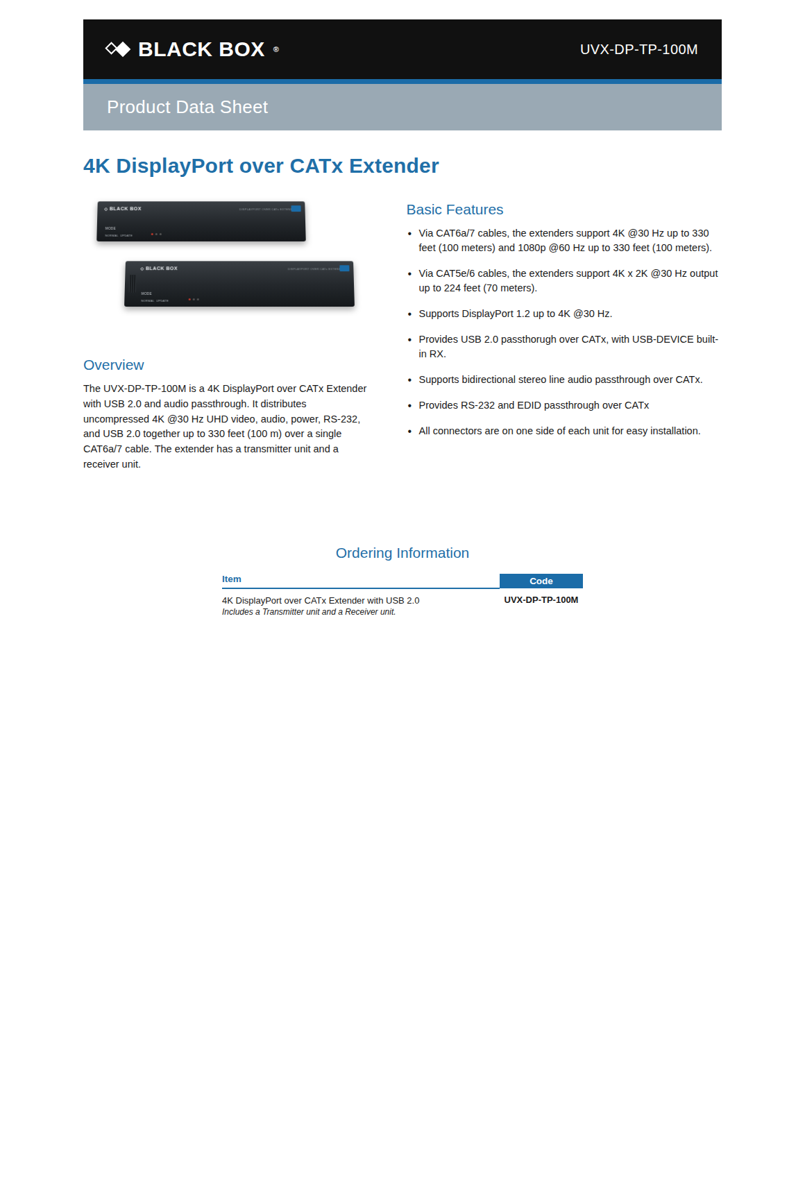BLACK BOX®
UVX-DP-TP-100M
Product Data Sheet
4K DisplayPort over CATx Extender
BLACK BOX DISPLAYPORT OVER CATx EXTENDER MODE NORMAL UPDATE
BLACK BOX DISPLAYPORT OVER CATx EXTENDER MODE NORMAL UPDATE
Overview
The UVX-DP-TP-100M is a 4K DisplayPort over CATx Extender with USB 2.0 and audio passthrough. It distributes uncompressed 4K @30 Hz UHD video, audio, power, RS-232, and USB 2.0 together up to 330 feet (100 m) over a single CAT6a/7 cable. The extender has a transmitter unit and a receiver unit.
Basic Features
Via CAT6a/7 cables, the extenders support 4K @30 Hz up to 330 feet (100 meters) and 1080p @60 Hz up to 330 feet (100 meters).
Via CAT5e/6 cables, the extenders support 4K x 2K @30 Hz output up to 224 feet (70 meters).
Supports DisplayPort 1.2 up to 4K @30 Hz.
Provides USB 2.0 passthorugh over CATx, with USB-DEVICE built-in RX.
Supports bidirectional stereo line audio passthrough over CATx.
Provides RS-232 and EDID passthrough over CATx
All connectors are on one side of each unit for easy installation.
Ordering Information
| Item | Code |
| --- | --- |
| 4K DisplayPort over CATx Extender with USB 2.0 Includes a Transmitter unit and a Receiver unit. | UVX-DP-TP-100M |
877-877-2269 | blackbox.com